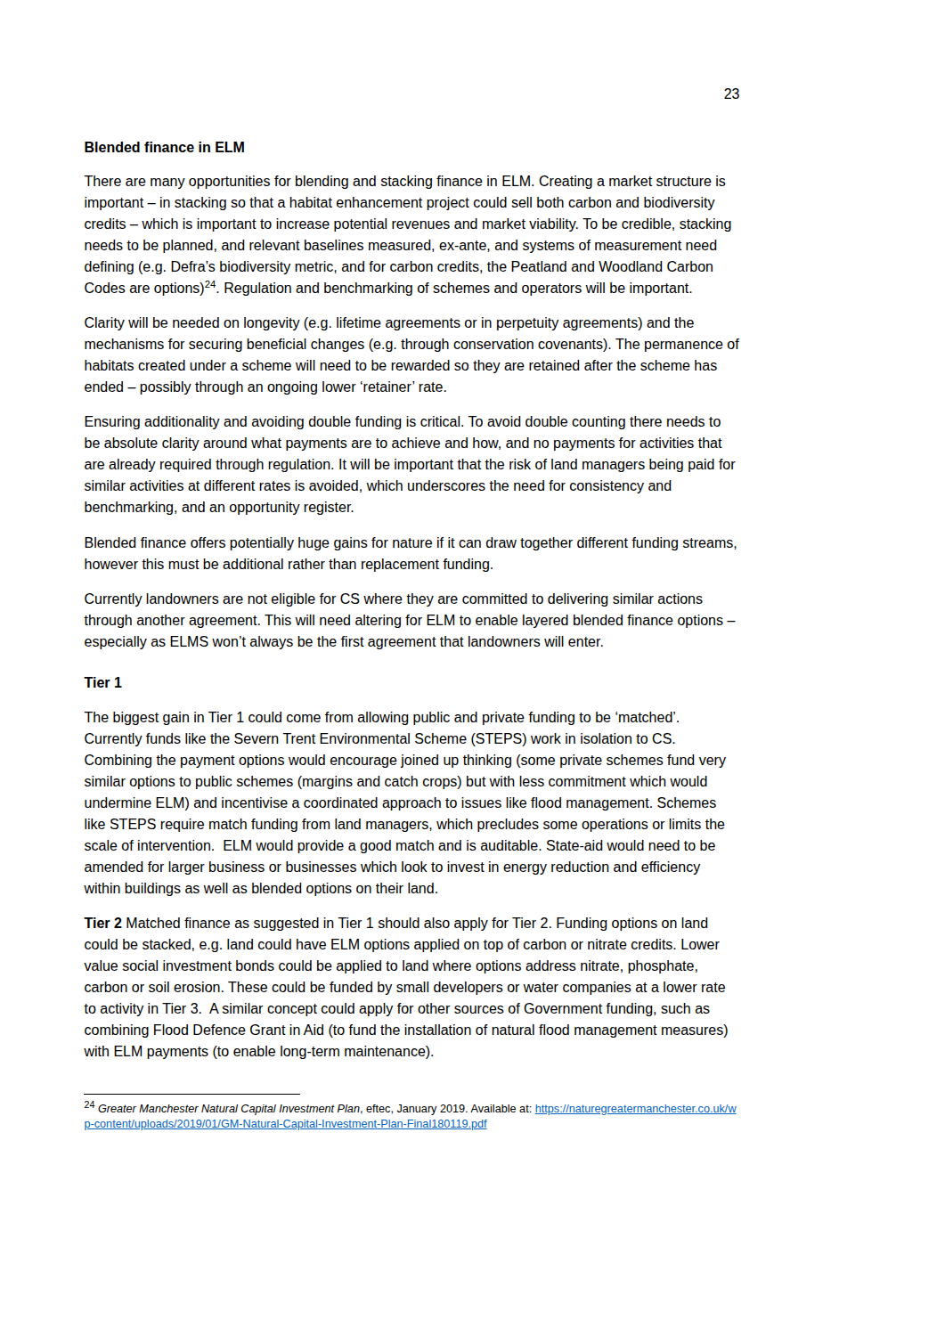23
Blended finance in ELM
There are many opportunities for blending and stacking finance in ELM. Creating a market structure is important – in stacking so that a habitat enhancement project could sell both carbon and biodiversity credits – which is important to increase potential revenues and market viability. To be credible, stacking needs to be planned, and relevant baselines measured, ex-ante, and systems of measurement need defining (e.g. Defra’s biodiversity metric, and for carbon credits, the Peatland and Woodland Carbon Codes are options)24. Regulation and benchmarking of schemes and operators will be important.
Clarity will be needed on longevity (e.g. lifetime agreements or in perpetuity agreements) and the mechanisms for securing beneficial changes (e.g. through conservation covenants). The permanence of habitats created under a scheme will need to be rewarded so they are retained after the scheme has ended – possibly through an ongoing lower ‘retainer’ rate.
Ensuring additionality and avoiding double funding is critical. To avoid double counting there needs to be absolute clarity around what payments are to achieve and how, and no payments for activities that are already required through regulation. It will be important that the risk of land managers being paid for similar activities at different rates is avoided, which underscores the need for consistency and benchmarking, and an opportunity register.
Blended finance offers potentially huge gains for nature if it can draw together different funding streams, however this must be additional rather than replacement funding.
Currently landowners are not eligible for CS where they are committed to delivering similar actions through another agreement. This will need altering for ELM to enable layered blended finance options – especially as ELMS won’t always be the first agreement that landowners will enter.
Tier 1
The biggest gain in Tier 1 could come from allowing public and private funding to be ‘matched’. Currently funds like the Severn Trent Environmental Scheme (STEPS) work in isolation to CS. Combining the payment options would encourage joined up thinking (some private schemes fund very similar options to public schemes (margins and catch crops) but with less commitment which would undermine ELM) and incentivise a coordinated approach to issues like flood management. Schemes like STEPS require match funding from land managers, which precludes some operations or limits the scale of intervention. ELM would provide a good match and is auditable. State-aid would need to be amended for larger business or businesses which look to invest in energy reduction and efficiency within buildings as well as blended options on their land.
Tier 2 Matched finance as suggested in Tier 1 should also apply for Tier 2. Funding options on land could be stacked, e.g. land could have ELM options applied on top of carbon or nitrate credits. Lower value social investment bonds could be applied to land where options address nitrate, phosphate, carbon or soil erosion. These could be funded by small developers or water companies at a lower rate to activity in Tier 3. A similar concept could apply for other sources of Government funding, such as combining Flood Defence Grant in Aid (to fund the installation of natural flood management measures) with ELM payments (to enable long-term maintenance).
24 Greater Manchester Natural Capital Investment Plan, eftec, January 2019. Available at: https://naturegreatermanchester.co.uk/wp-content/uploads/2019/01/GM-Natural-Capital-Investment-Plan-Final180119.pdf